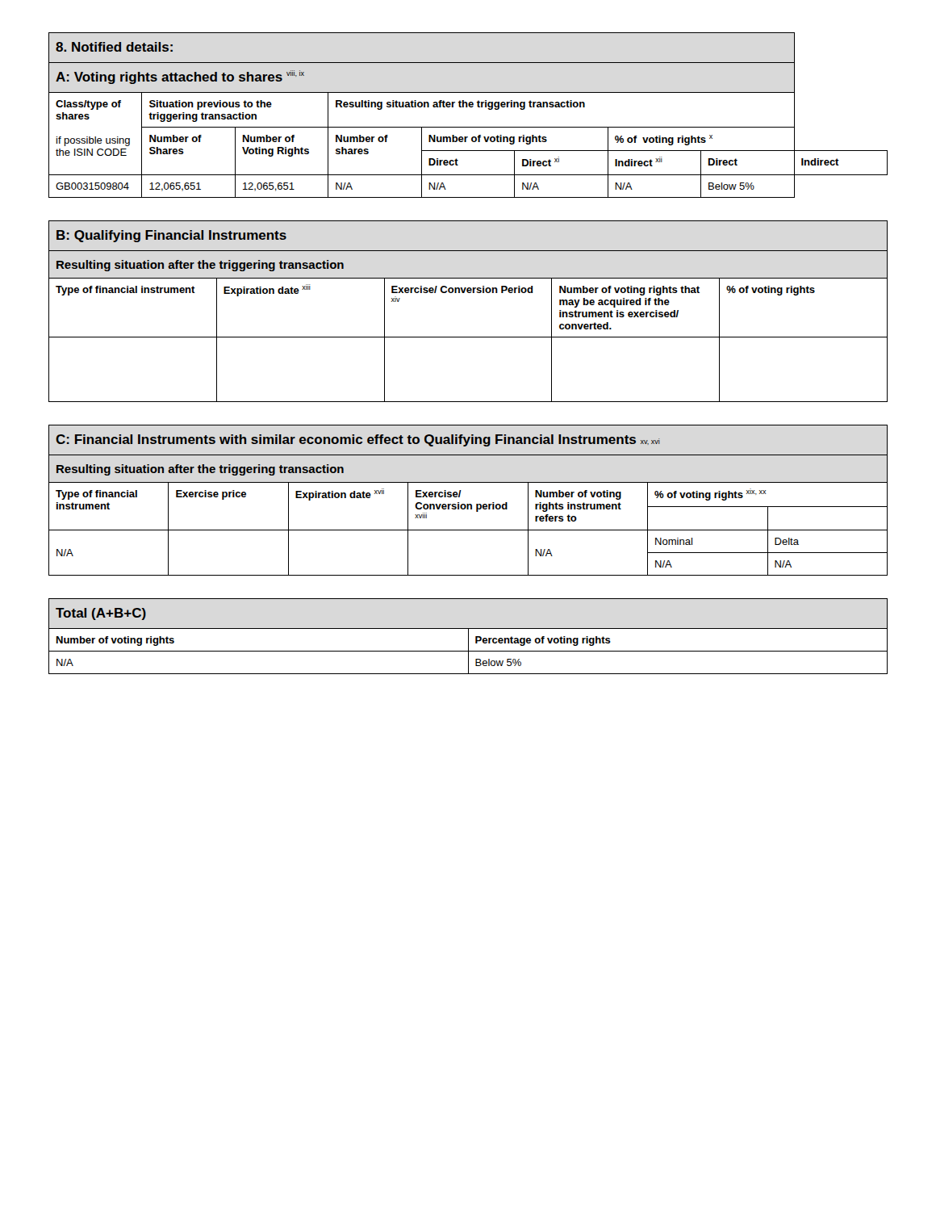| 8. Notified details: |
| A: Voting rights attached to shares viii, ix |
| Class/type of shares if possible using the ISIN CODE | Situation previous to the triggering transaction | Resulting situation after the triggering transaction |
| Number of Shares | Number of Voting Rights | Number of shares | Number of voting rights | % of voting rights x |
| Direct | Direct xi | Indirect xii | Direct | Indirect |
| GB0031509804 | 12,065,651 | 12,065,651 | N/A | N/A | N/A | N/A | Below 5% |
| B: Qualifying Financial Instruments |
| Resulting situation after the triggering transaction |
| Type of financial instrument | Expiration date xiii | Exercise/ Conversion Period xiv | Number of voting rights that may be acquired if the instrument is exercised/ converted. | % of voting rights |
| C: Financial Instruments with similar economic effect to Qualifying Financial Instruments xv, xvi |
| Resulting situation after the triggering transaction |
| Type of financial instrument | Exercise price | Expiration date xvii | Exercise/ Conversion period xviii | Number of voting rights instrument refers to | % of voting rights xix, xx |
| N/A | | | | N/A | Nominal | Delta |
| N/A | N/A |
| Total (A+B+C) |
| Number of voting rights | Percentage of voting rights |
| N/A | Below 5% |